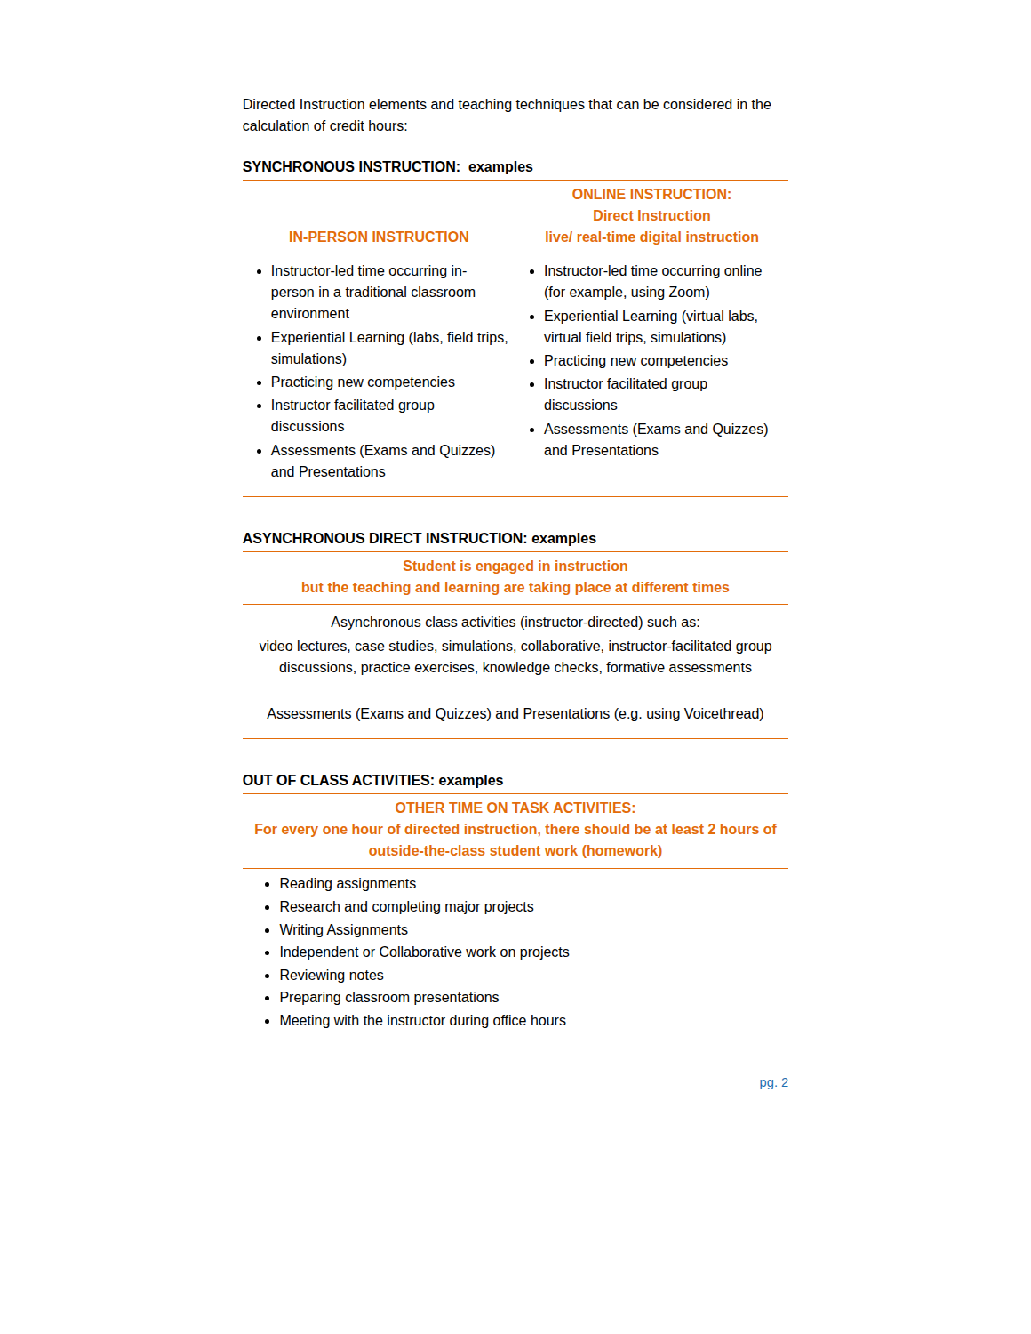Directed Instruction elements and teaching techniques that can be considered in the calculation of credit hours:
SYNCHRONOUS INSTRUCTION: examples
| IN-PERSON INSTRUCTION | ONLINE INSTRUCTION: Direct Instruction live/ real-time digital instruction |
| --- | --- |
| Instructor-led time occurring in-person in a traditional classroom environment Experiential Learning (labs, field trips, simulations) Practicing new competencies Instructor facilitated group discussions Assessments (Exams and Quizzes) and Presentations | Instructor-led time occurring online (for example, using Zoom) Experiential Learning (virtual labs, virtual field trips, simulations) Practicing new competencies Instructor facilitated group discussions Assessments (Exams and Quizzes) and Presentations |
ASYNCHRONOUS DIRECT INSTRUCTION: examples
| Student is engaged in instruction but the teaching and learning are taking place at different times |
| --- |
| Asynchronous class activities (instructor-directed) such as: video lectures, case studies, simulations, collaborative, instructor-facilitated group discussions, practice exercises, knowledge checks, formative assessments |
| Assessments (Exams and Quizzes) and Presentations (e.g. using Voicethread) |
OUT OF CLASS ACTIVITIES: examples
| OTHER TIME ON TASK ACTIVITIES: For every one hour of directed instruction, there should be at least 2 hours of outside-the-class student work (homework) |
| --- |
| Reading assignments Research and completing major projects Writing Assignments Independent or Collaborative work on projects Reviewing notes Preparing classroom presentations Meeting with the instructor during office hours |
pg. 2